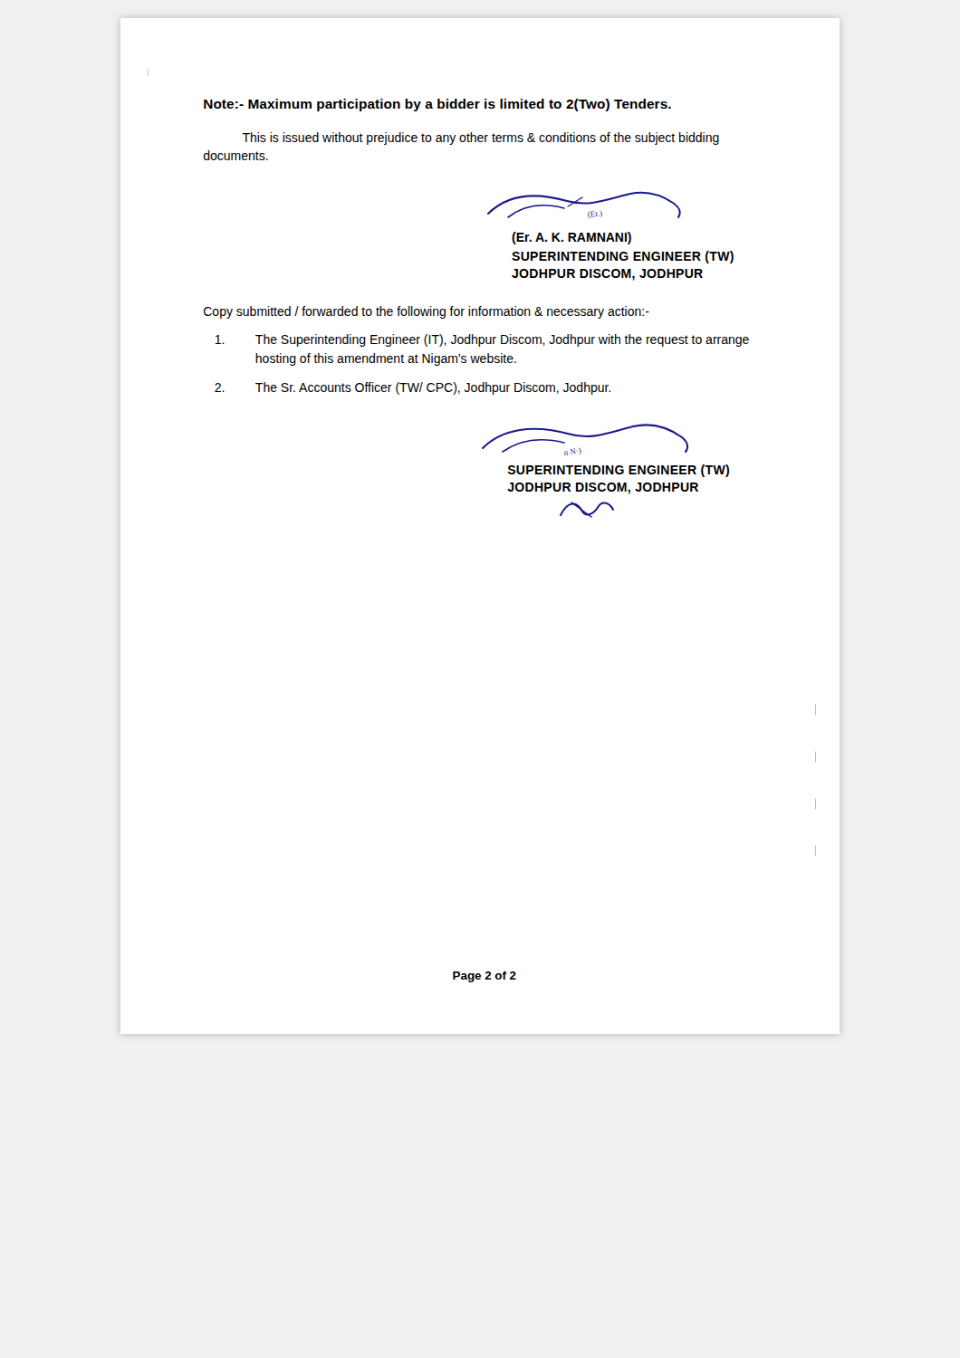/
Note:- Maximum participation by a bidder is limited to 2(Two) Tenders.
This is issued without prejudice to any other terms & conditions of the subject bidding documents.
(Er.) (Er. A. K. RAMNANI) SUPERINTENDING ENGINEER (TW) JODHPUR DISCOM, JODHPUR
Copy submitted / forwarded to the following for information & necessary action:-
The Superintending Engineer (IT), Jodhpur Discom, Jodhpur with the request to arrange hosting of this amendment at Nigam's website.
The Sr. Accounts Officer (TW/ CPC), Jodhpur Discom, Jodhpur.
n N·) SUPERINTENDING ENGINEER (TW) JODHPUR DISCOM, JODHPUR
Page 2 of 2